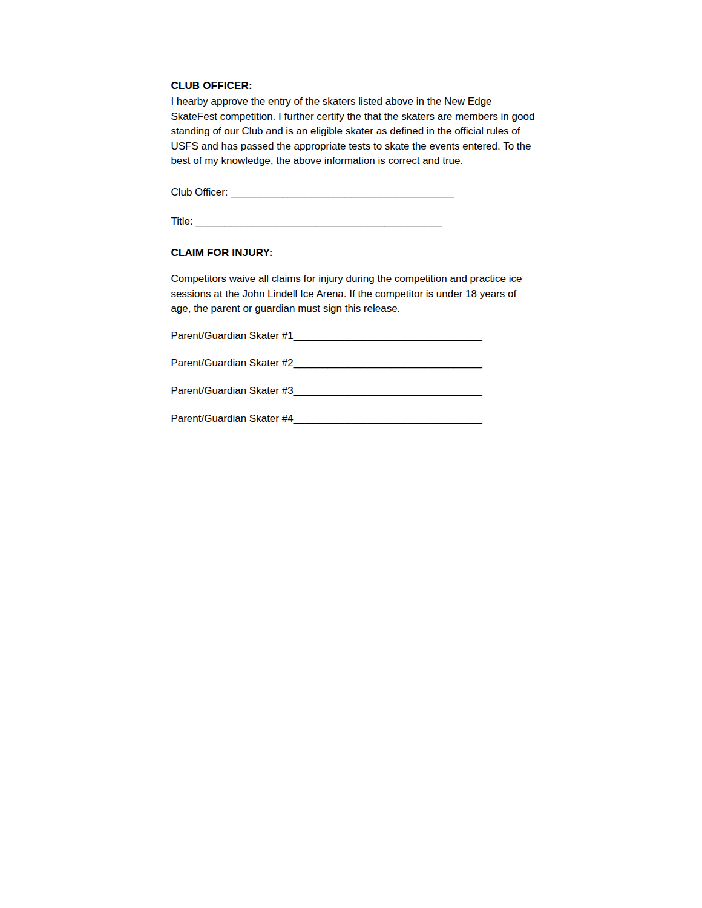CLUB OFFICER:
I hearby approve the entry of the skaters listed above in the New Edge SkateFest competition. I further certify the that the skaters are members in good standing of our Club and is an eligible skater as defined in the official rules of USFS and has passed the appropriate tests to skate the events entered. To the best of my knowledge, the above information is correct and true.
Club Officer: _______________________________________
Title: ___________________________________________
CLAIM FOR INJURY:
Competitors waive all claims for injury during the competition and practice ice sessions at the John Lindell Ice Arena. If the competitor is under 18 years of age, the parent or guardian must sign this release.
Parent/Guardian Skater #1_________________________________
Parent/Guardian Skater #2_________________________________
Parent/Guardian Skater #3_________________________________
Parent/Guardian Skater #4_________________________________